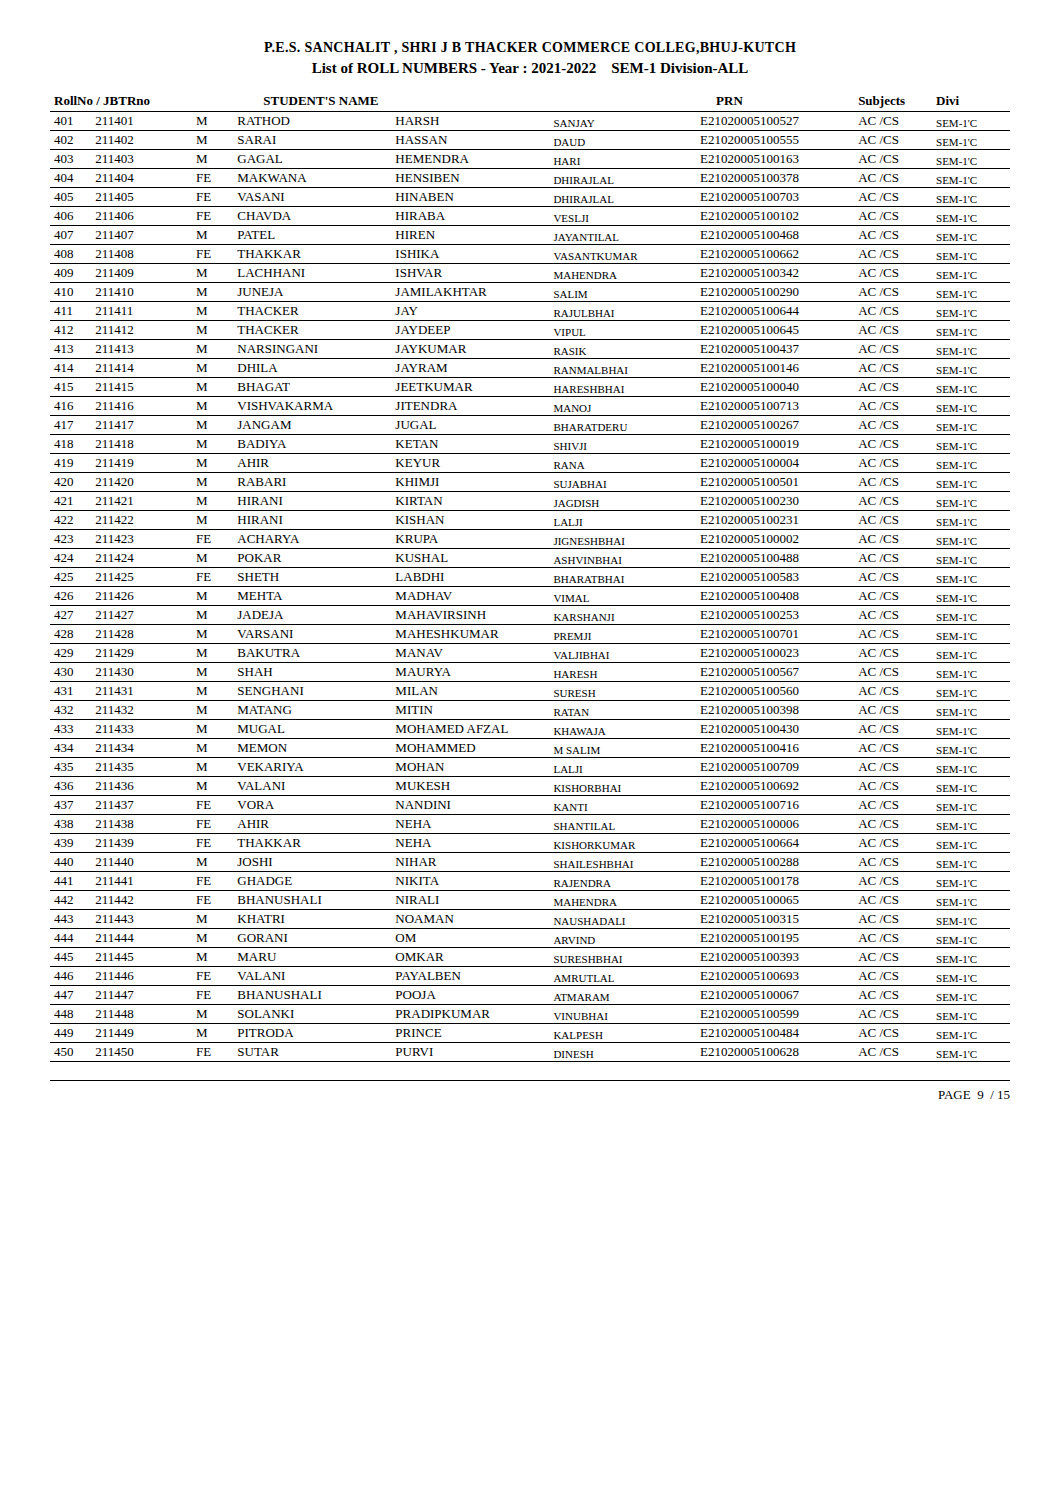P.E.S. SANCHALIT , SHRI J B THACKER COMMERCE COLLEG,BHUJ-KUTCH
List of ROLL NUMBERS - Year : 2021-2022 SEM-1 Division-ALL
| RollNo / JBTRno | STUDENT'S NAME | PRN | Subjects | Divi |
| --- | --- | --- | --- | --- |
| 401 | 211401 | M | RATHOD | HARSH | SANJAY | E21020005100527 | AC /CS | SEM-1'C |
| 402 | 211402 | M | SARAI | HASSAN | DAUD | E21020005100555 | AC /CS | SEM-1'C |
| 403 | 211403 | M | GAGAL | HEMENDRA | HARI | E21020005100163 | AC /CS | SEM-1'C |
| 404 | 211404 | FE | MAKWANA | HENSIBEN | DHIRAJLAL | E21020005100378 | AC /CS | SEM-1'C |
| 405 | 211405 | FE | VASANI | HINABEN | DHIRAJLAL | E21020005100703 | AC /CS | SEM-1'C |
| 406 | 211406 | FE | CHAVDA | HIRABA | VESLJI | E21020005100102 | AC /CS | SEM-1'C |
| 407 | 211407 | M | PATEL | HIREN | JAYANTILAL | E21020005100468 | AC /CS | SEM-1'C |
| 408 | 211408 | FE | THAKKAR | ISHIKA | VASANTKUMAR | E21020005100662 | AC /CS | SEM-1'C |
| 409 | 211409 | M | LACHHANI | ISHVAR | MAHENDRA | E21020005100342 | AC /CS | SEM-1'C |
| 410 | 211410 | M | JUNEJA | JAMILAKHTAR | SALIM | E21020005100290 | AC /CS | SEM-1'C |
| 411 | 211411 | M | THACKER | JAY | RAJULBHAI | E21020005100644 | AC /CS | SEM-1'C |
| 412 | 211412 | M | THACKER | JAYDEEP | VIPUL | E21020005100645 | AC /CS | SEM-1'C |
| 413 | 211413 | M | NARSINGANI | JAYKUMAR | RASIK | E21020005100437 | AC /CS | SEM-1'C |
| 414 | 211414 | M | DHILA | JAYRAM | RANMALBHAI | E21020005100146 | AC /CS | SEM-1'C |
| 415 | 211415 | M | BHAGAT | JEETKUMAR | HARESHBHAI | E21020005100040 | AC /CS | SEM-1'C |
| 416 | 211416 | M | VISHVAKARMA | JITENDRA | MANOJ | E21020005100713 | AC /CS | SEM-1'C |
| 417 | 211417 | M | JANGAM | JUGAL | BHARATDERU | E21020005100267 | AC /CS | SEM-1'C |
| 418 | 211418 | M | BADIYA | KETAN | SHIVJI | E21020005100019 | AC /CS | SEM-1'C |
| 419 | 211419 | M | AHIR | KEYUR | RANA | E21020005100004 | AC /CS | SEM-1'C |
| 420 | 211420 | M | RABARI | KHIMJI | SUJABHAI | E21020005100501 | AC /CS | SEM-1'C |
| 421 | 211421 | M | HIRANI | KIRTAN | JAGDISH | E21020005100230 | AC /CS | SEM-1'C |
| 422 | 211422 | M | HIRANI | KISHAN | LALJI | E21020005100231 | AC /CS | SEM-1'C |
| 423 | 211423 | FE | ACHARYA | KRUPA | JIGNESHBHAI | E21020005100002 | AC /CS | SEM-1'C |
| 424 | 211424 | M | POKAR | KUSHAL | ASHVINBHAI | E21020005100488 | AC /CS | SEM-1'C |
| 425 | 211425 | FE | SHETH | LABDHI | BHARATBHAI | E21020005100583 | AC /CS | SEM-1'C |
| 426 | 211426 | M | MEHTA | MADHAV | VIMAL | E21020005100408 | AC /CS | SEM-1'C |
| 427 | 211427 | M | JADEJA | MAHAVIRSINH | KARSHANJI | E21020005100253 | AC /CS | SEM-1'C |
| 428 | 211428 | M | VARSANI | MAHESHKUMAR | PREMJI | E21020005100701 | AC /CS | SEM-1'C |
| 429 | 211429 | M | BAKUTRA | MANAV | VALJIBHAI | E21020005100023 | AC /CS | SEM-1'C |
| 430 | 211430 | M | SHAH | MAURYA | HARESH | E21020005100567 | AC /CS | SEM-1'C |
| 431 | 211431 | M | SENGHANI | MILAN | SURESH | E21020005100560 | AC /CS | SEM-1'C |
| 432 | 211432 | M | MATANG | MITIN | RATAN | E21020005100398 | AC /CS | SEM-1'C |
| 433 | 211433 | M | MUGAL | MOHAMED AFZAL | KHAWAJA | E21020005100430 | AC /CS | SEM-1'C |
| 434 | 211434 | M | MEMON | MOHAMMED | M SALIM | E21020005100416 | AC /CS | SEM-1'C |
| 435 | 211435 | M | VEKARIYA | MOHAN | LALJI | E21020005100709 | AC /CS | SEM-1'C |
| 436 | 211436 | M | VALANI | MUKESH | KISHORBHAI | E21020005100692 | AC /CS | SEM-1'C |
| 437 | 211437 | FE | VORA | NANDINI | KANTI | E21020005100716 | AC /CS | SEM-1'C |
| 438 | 211438 | FE | AHIR | NEHA | SHANTILAL | E21020005100006 | AC /CS | SEM-1'C |
| 439 | 211439 | FE | THAKKAR | NEHA | KISHORKUMAR | E21020005100664 | AC /CS | SEM-1'C |
| 440 | 211440 | M | JOSHI | NIHAR | SHAILESHBHAI | E21020005100288 | AC /CS | SEM-1'C |
| 441 | 211441 | FE | GHADGE | NIKITA | RAJENDRA | E21020005100178 | AC /CS | SEM-1'C |
| 442 | 211442 | FE | BHANUSHALI | NIRALI | MAHENDRA | E21020005100065 | AC /CS | SEM-1'C |
| 443 | 211443 | M | KHATRI | NOAMAN | NAUSHADALI | E21020005100315 | AC /CS | SEM-1'C |
| 444 | 211444 | M | GORANI | OM | ARVIND | E21020005100195 | AC /CS | SEM-1'C |
| 445 | 211445 | M | MARU | OMKAR | SURESHBHAI | E21020005100393 | AC /CS | SEM-1'C |
| 446 | 211446 | FE | VALANI | PAYALBEN | AMRUTLAL | E21020005100693 | AC /CS | SEM-1'C |
| 447 | 211447 | FE | BHANUSHALI | POOJA | ATMARAM | E21020005100067 | AC /CS | SEM-1'C |
| 448 | 211448 | M | SOLANKI | PRADIPKUMAR | VINUBHAI | E21020005100599 | AC /CS | SEM-1'C |
| 449 | 211449 | M | PITRODA | PRINCE | KALPESH | E21020005100484 | AC /CS | SEM-1'C |
| 450 | 211450 | FE | SUTAR | PURVI | DINESH | E21020005100628 | AC /CS | SEM-1'C |
PAGE 9 / 15